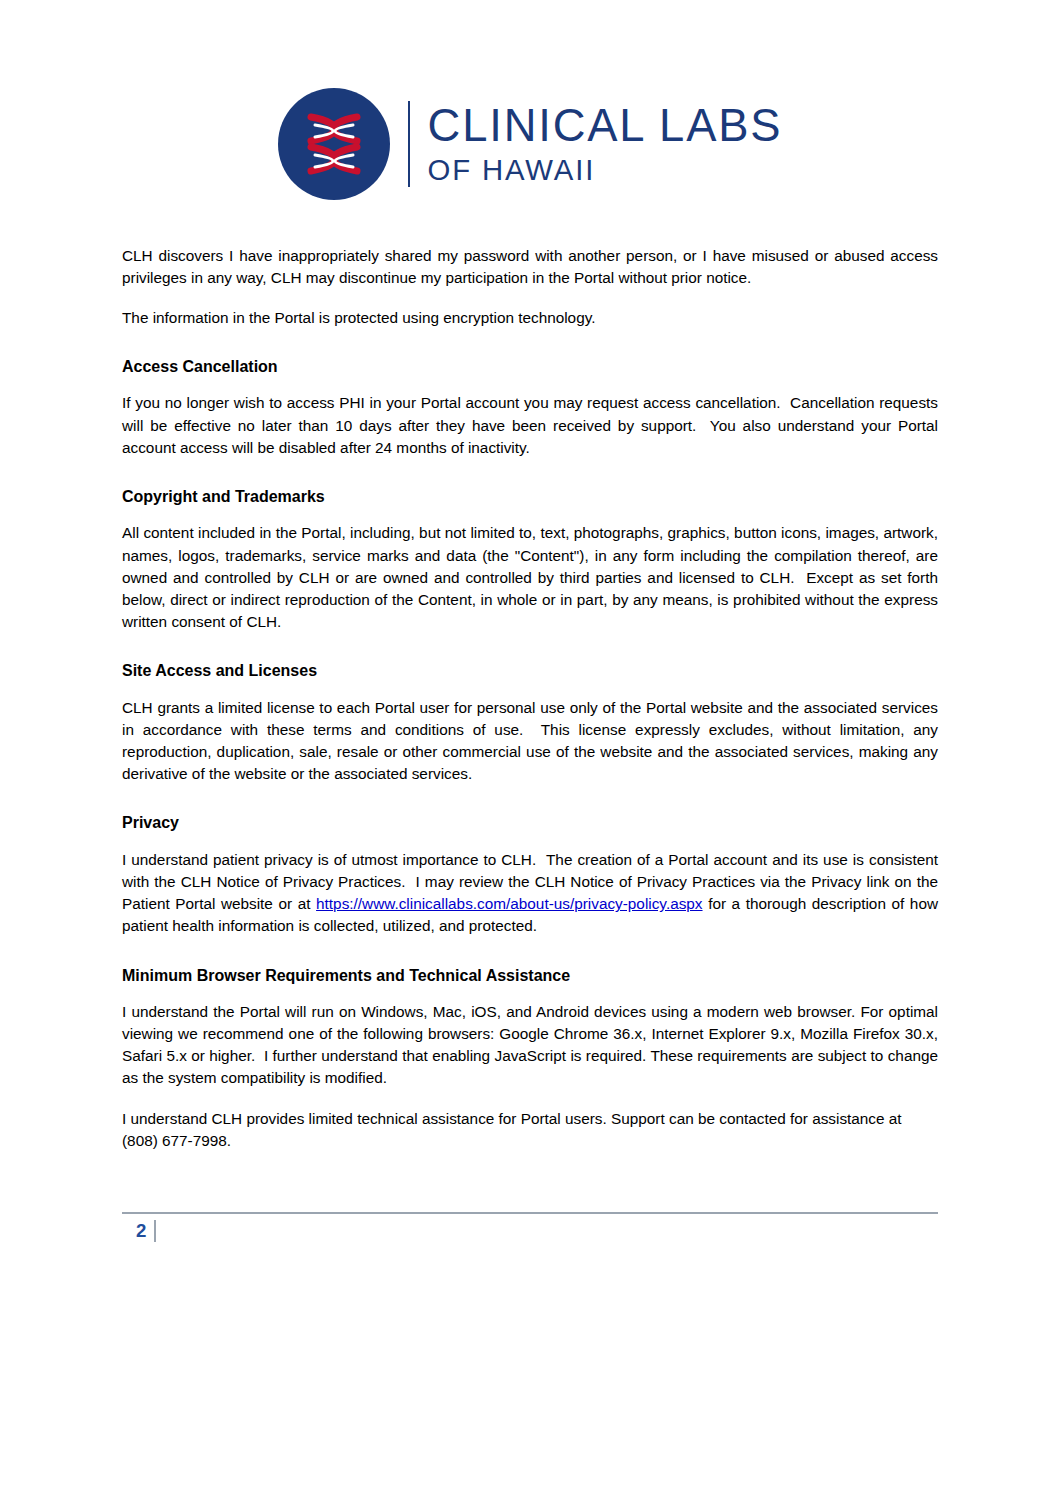CLINICAL LABS OF HAWAII
CLH discovers I have inappropriately shared my password with another person, or I have misused or abused access privileges in any way, CLH may discontinue my participation in the Portal without prior notice.
The information in the Portal is protected using encryption technology.
Access Cancellation
If you no longer wish to access PHI in your Portal account you may request access cancellation. Cancellation requests will be effective no later than 10 days after they have been received by support. You also understand your Portal account access will be disabled after 24 months of inactivity.
Copyright and Trademarks
All content included in the Portal, including, but not limited to, text, photographs, graphics, button icons, images, artwork, names, logos, trademarks, service marks and data (the "Content"), in any form including the compilation thereof, are owned and controlled by CLH or are owned and controlled by third parties and licensed to CLH. Except as set forth below, direct or indirect reproduction of the Content, in whole or in part, by any means, is prohibited without the express written consent of CLH.
Site Access and Licenses
CLH grants a limited license to each Portal user for personal use only of the Portal website and the associated services in accordance with these terms and conditions of use. This license expressly excludes, without limitation, any reproduction, duplication, sale, resale or other commercial use of the website and the associated services, making any derivative of the website or the associated services.
Privacy
I understand patient privacy is of utmost importance to CLH. The creation of a Portal account and its use is consistent with the CLH Notice of Privacy Practices. I may review the CLH Notice of Privacy Practices via the Privacy link on the Patient Portal website or at https://www.clinicallabs.com/about-us/privacy-policy.aspx for a thorough description of how patient health information is collected, utilized, and protected.
Minimum Browser Requirements and Technical Assistance
I understand the Portal will run on Windows, Mac, iOS, and Android devices using a modern web browser. For optimal viewing we recommend one of the following browsers: Google Chrome 36.x, Internet Explorer 9.x, Mozilla Firefox 30.x, Safari 5.x or higher. I further understand that enabling JavaScript is required. These requirements are subject to change as the system compatibility is modified.
I understand CLH provides limited technical assistance for Portal users. Support can be contacted for assistance at (808) 677-7998.
2